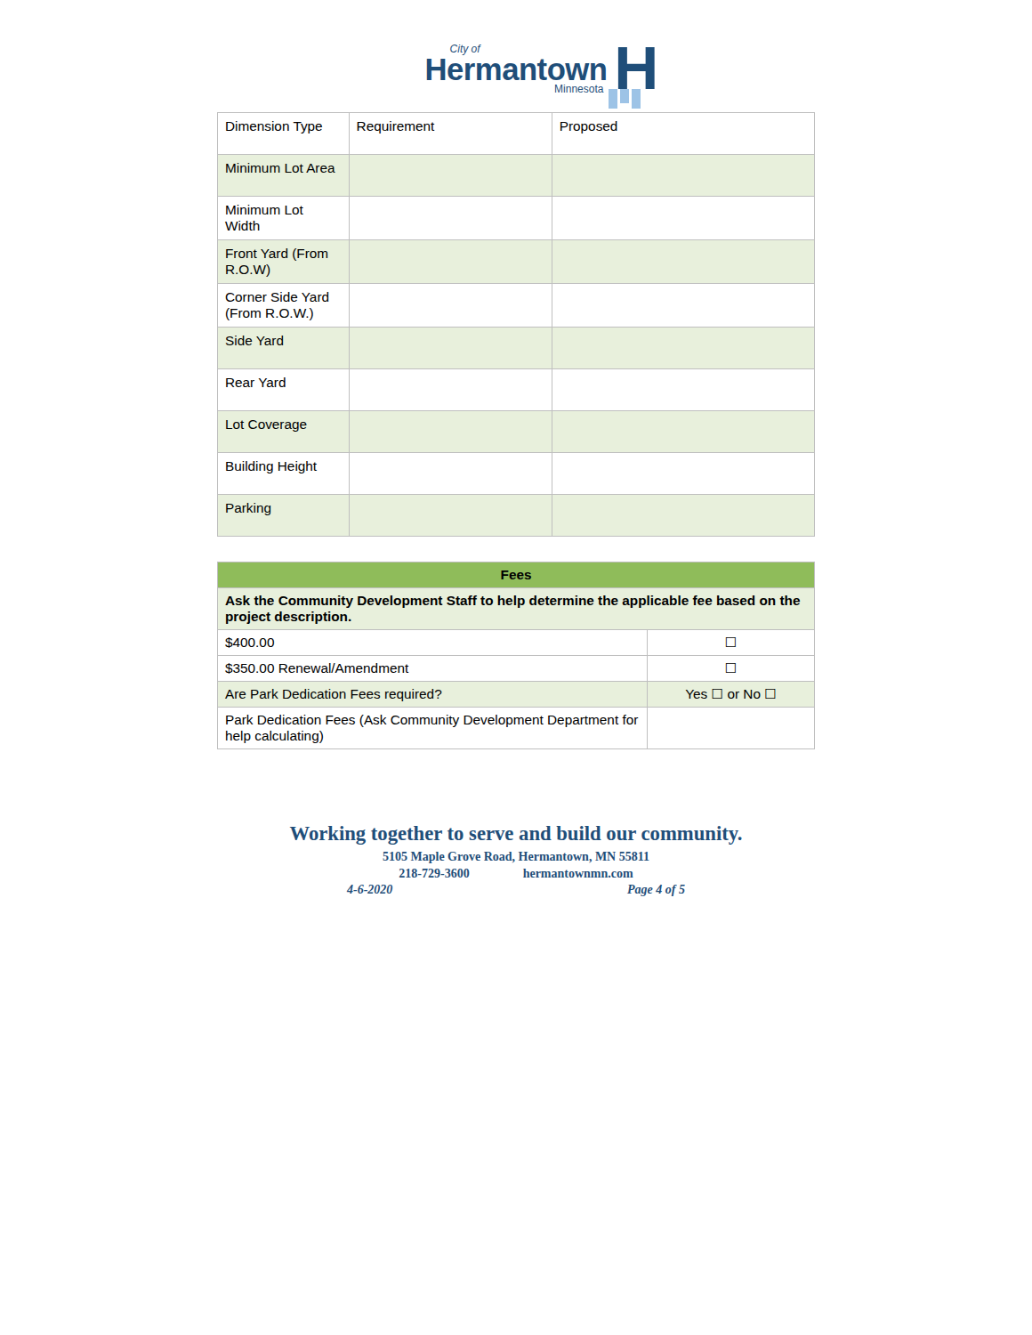City of
Hermantown
Minnesota
H
| Dimension Type | Requirement | Proposed |
| Minimum Lot Area | | |
| Minimum Lot Width | | |
| Front Yard (From R.O.W) | | |
| Corner Side Yard (From R.O.W.) | | |
| Side Yard | | |
| Rear Yard | | |
| Lot Coverage | | |
| Building Height | | |
| Parking | | |
| Fees |
| Ask the Community Development Staff to help determine the applicable fee based on the project description. |
| $400.00 | ☐ |
| $350.00 Renewal/Amendment | ☐ |
| Are Park Dedication Fees required? | Yes ☐ or No ☐ |
| Park Dedication Fees (Ask Community Development Department for help calculating) | |
Working together to serve and build our community.
5105 Maple Grove Road, Hermantown, MN 55811
218-729-3600 hermantownmn.com
4-6-2020 Page 4 of 5